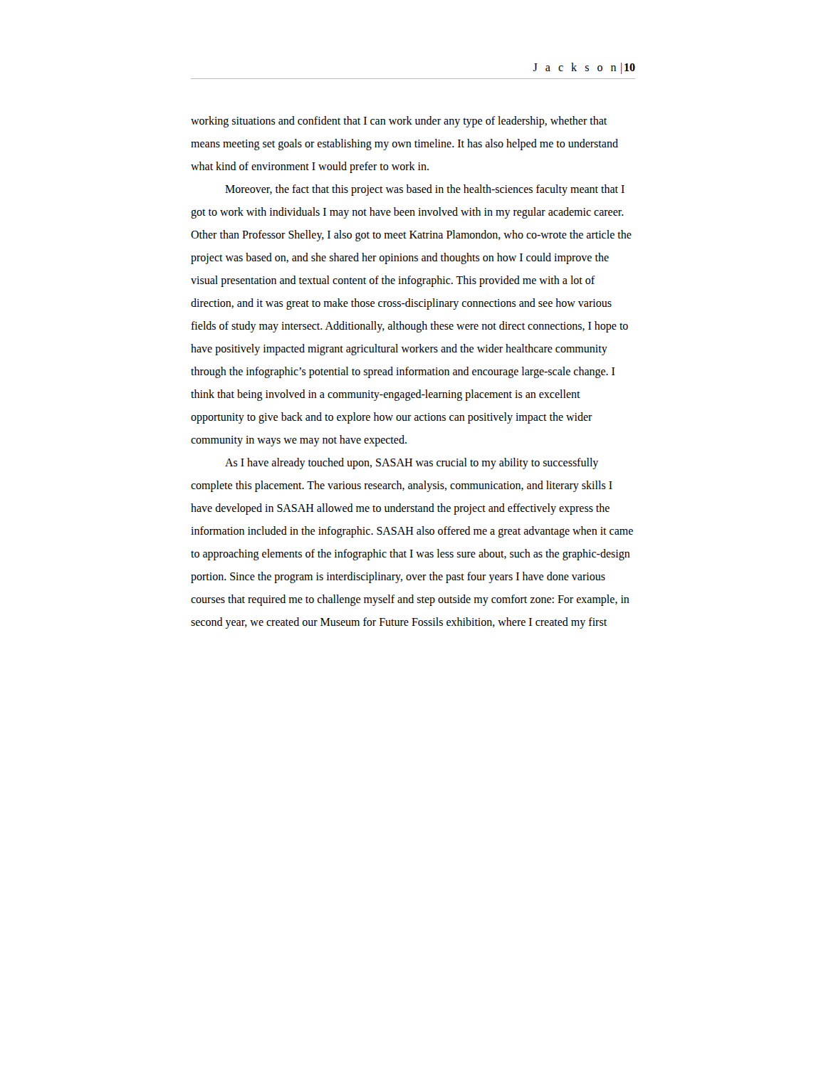J a c k s o n|10
working situations and confident that I can work under any type of leadership, whether that means meeting set goals or establishing my own timeline. It has also helped me to understand what kind of environment I would prefer to work in.
Moreover, the fact that this project was based in the health-sciences faculty meant that I got to work with individuals I may not have been involved with in my regular academic career. Other than Professor Shelley, I also got to meet Katrina Plamondon, who co-wrote the article the project was based on, and she shared her opinions and thoughts on how I could improve the visual presentation and textual content of the infographic. This provided me with a lot of direction, and it was great to make those cross-disciplinary connections and see how various fields of study may intersect. Additionally, although these were not direct connections, I hope to have positively impacted migrant agricultural workers and the wider healthcare community through the infographic’s potential to spread information and encourage large-scale change. I think that being involved in a community-engaged-learning placement is an excellent opportunity to give back and to explore how our actions can positively impact the wider community in ways we may not have expected.
As I have already touched upon, SASAH was crucial to my ability to successfully complete this placement. The various research, analysis, communication, and literary skills I have developed in SASAH allowed me to understand the project and effectively express the information included in the infographic. SASAH also offered me a great advantage when it came to approaching elements of the infographic that I was less sure about, such as the graphic-design portion. Since the program is interdisciplinary, over the past four years I have done various courses that required me to challenge myself and step outside my comfort zone: For example, in second year, we created our Museum for Future Fossils exhibition, where I created my first